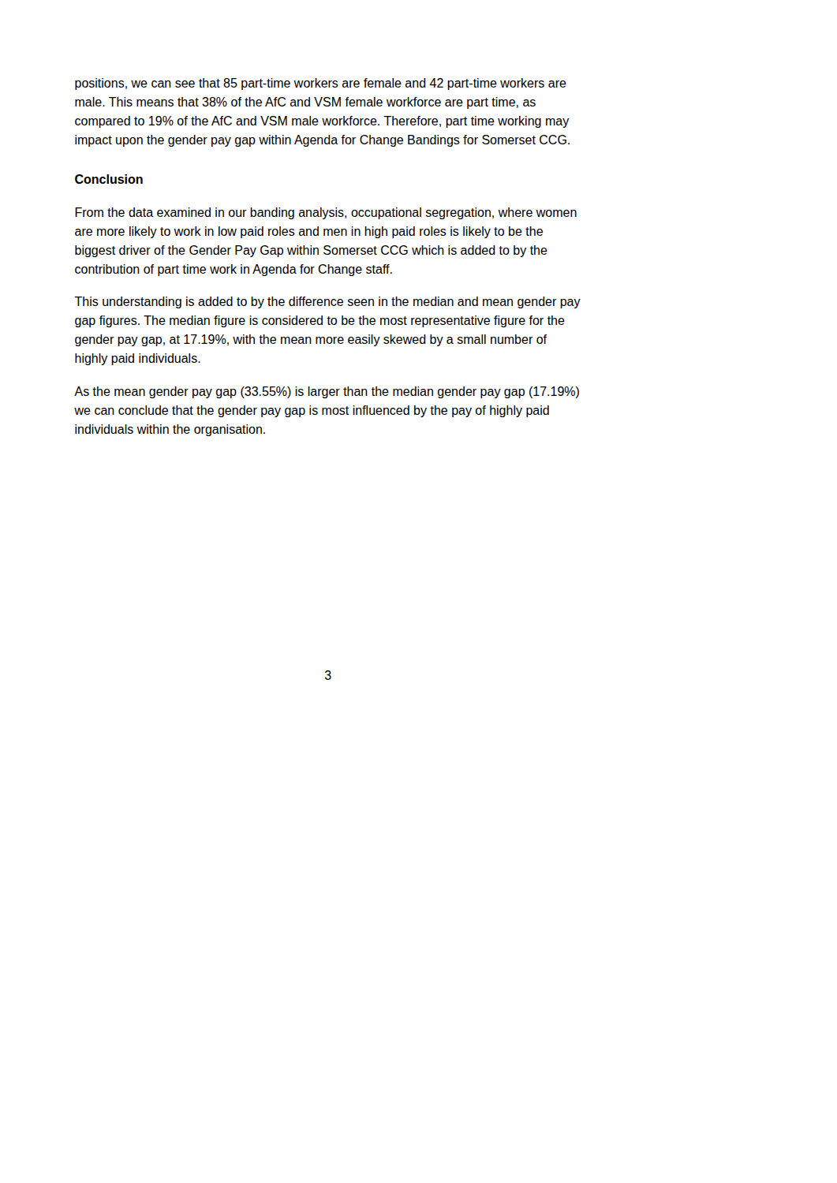positions, we can see that 85 part-time workers are female and 42 part-time workers are male. This means that 38% of the AfC and VSM female workforce are part time, as compared to 19% of the AfC and VSM male workforce. Therefore, part time working may impact upon the gender pay gap within Agenda for Change Bandings for Somerset CCG.
Conclusion
From the data examined in our banding analysis, occupational segregation, where women are more likely to work in low paid roles and men in high paid roles is likely to be the biggest driver of the Gender Pay Gap within Somerset CCG which is added to by the contribution of part time work in Agenda for Change staff.
This understanding is added to by the difference seen in the median and mean gender pay gap figures. The median figure is considered to be the most representative figure for the gender pay gap, at 17.19%, with the mean more easily skewed by a small number of highly paid individuals.
As the mean gender pay gap (33.55%) is larger than the median gender pay gap (17.19%) we can conclude that the gender pay gap is most influenced by the pay of highly paid individuals within the organisation.
3